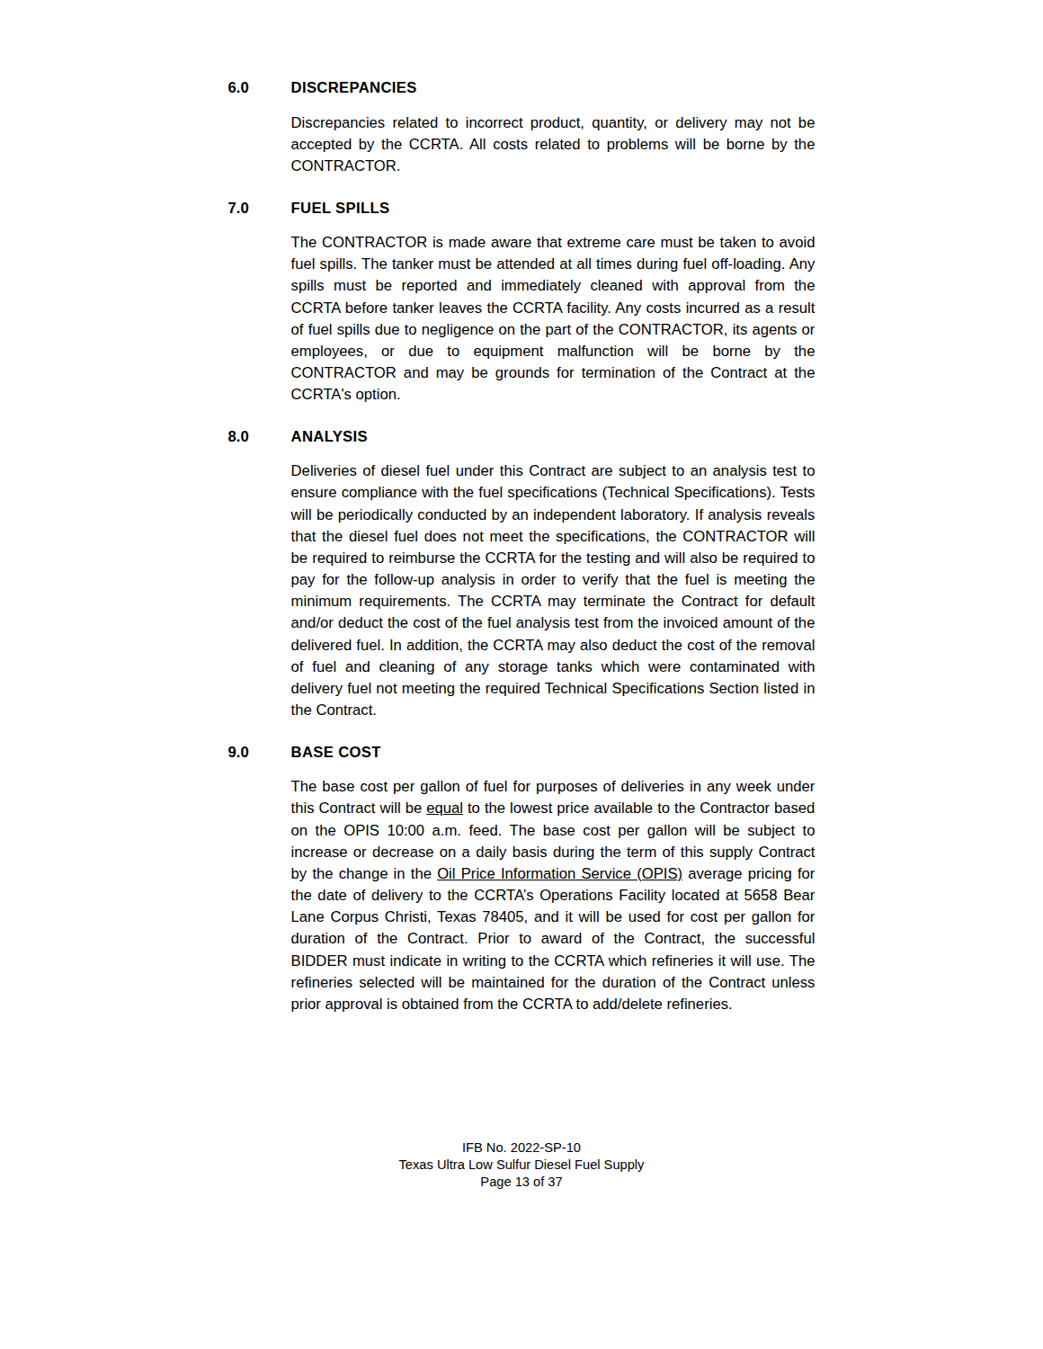6.0 DISCREPANCIES
Discrepancies related to incorrect product, quantity, or delivery may not be accepted by the CCRTA. All costs related to problems will be borne by the CONTRACTOR.
7.0 FUEL SPILLS
The CONTRACTOR is made aware that extreme care must be taken to avoid fuel spills. The tanker must be attended at all times during fuel off-loading. Any spills must be reported and immediately cleaned with approval from the CCRTA before tanker leaves the CCRTA facility. Any costs incurred as a result of fuel spills due to negligence on the part of the CONTRACTOR, its agents or employees, or due to equipment malfunction will be borne by the CONTRACTOR and may be grounds for termination of the Contract at the CCRTA's option.
8.0 ANALYSIS
Deliveries of diesel fuel under this Contract are subject to an analysis test to ensure compliance with the fuel specifications (Technical Specifications). Tests will be periodically conducted by an independent laboratory. If analysis reveals that the diesel fuel does not meet the specifications, the CONTRACTOR will be required to reimburse the CCRTA for the testing and will also be required to pay for the follow-up analysis in order to verify that the fuel is meeting the minimum requirements. The CCRTA may terminate the Contract for default and/or deduct the cost of the fuel analysis test from the invoiced amount of the delivered fuel. In addition, the CCRTA may also deduct the cost of the removal of fuel and cleaning of any storage tanks which were contaminated with delivery fuel not meeting the required Technical Specifications Section listed in the Contract.
9.0 BASE COST
The base cost per gallon of fuel for purposes of deliveries in any week under this Contract will be equal to the lowest price available to the Contractor based on the OPIS 10:00 a.m. feed. The base cost per gallon will be subject to increase or decrease on a daily basis during the term of this supply Contract by the change in the Oil Price Information Service (OPIS) average pricing for the date of delivery to the CCRTA’s Operations Facility located at 5658 Bear Lane Corpus Christi, Texas 78405, and it will be used for cost per gallon for duration of the Contract. Prior to award of the Contract, the successful BIDDER must indicate in writing to the CCRTA which refineries it will use. The refineries selected will be maintained for the duration of the Contract unless prior approval is obtained from the CCRTA to add/delete refineries.
IFB No. 2022-SP-10
Texas Ultra Low Sulfur Diesel Fuel Supply
Page 13 of 37